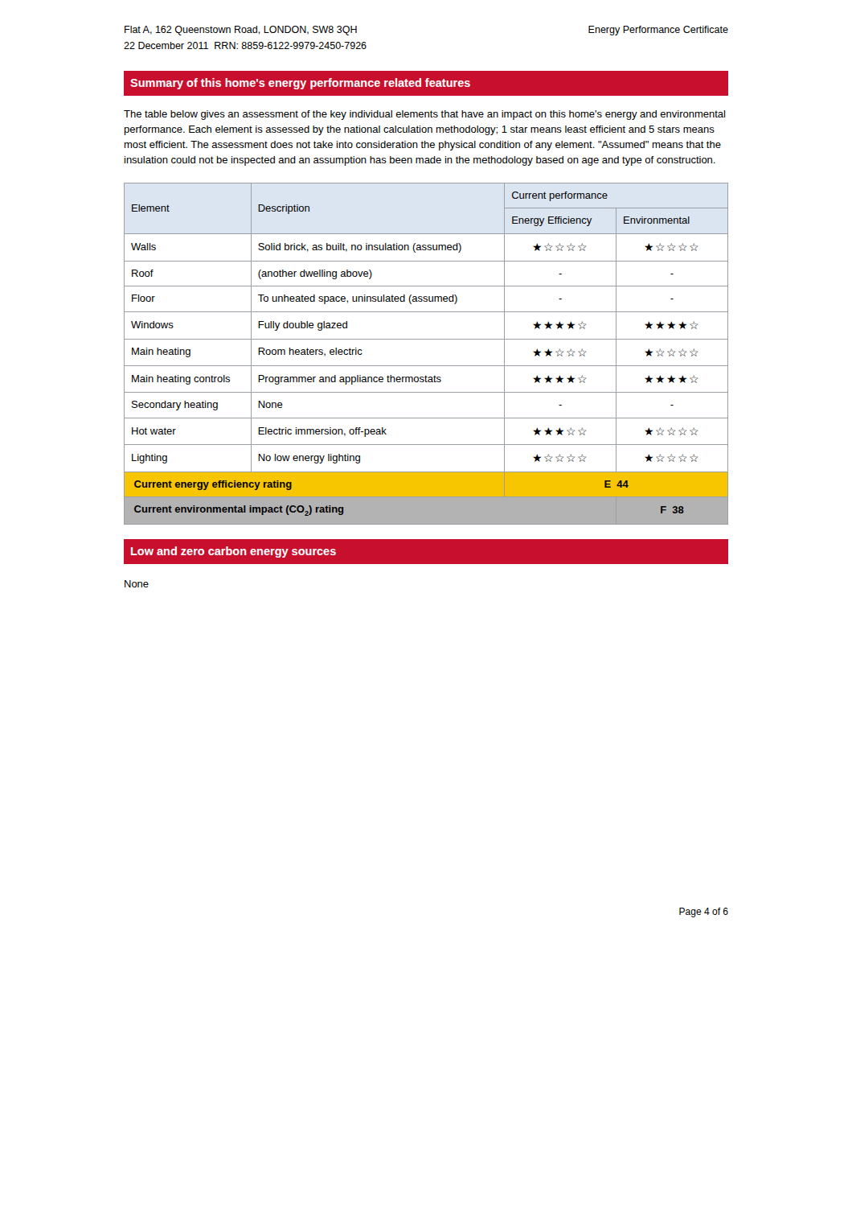Flat A, 162 Queenstown Road, LONDON, SW8 3QH
22 December 2011 RRN: 8859-6122-9979-2450-7926
Energy Performance Certificate
Summary of this home's energy performance related features
The table below gives an assessment of the key individual elements that have an impact on this home's energy and environmental performance. Each element is assessed by the national calculation methodology; 1 star means least efficient and 5 stars means most efficient. The assessment does not take into consideration the physical condition of any element. "Assumed" means that the insulation could not be inspected and an assumption has been made in the methodology based on age and type of construction.
| Element | Description | Current performance |
| --- | --- | --- |
| Energy Efficiency | Environmental |
| Walls | Solid brick, as built, no insulation (assumed) | ★☆☆☆☆ | ★☆☆☆☆ |
| Roof | (another dwelling above) | - | - |
| Floor | To unheated space, uninsulated (assumed) | - | - |
| Windows | Fully double glazed | ★★★★☆ | ★★★★☆ |
| Main heating | Room heaters, electric | ★★☆☆☆ | ★☆☆☆☆ |
| Main heating controls | Programmer and appliance thermostats | ★★★★☆ | ★★★★☆ |
| Secondary heating | None | - | - |
| Hot water | Electric immersion, off-peak | ★★★☆☆ | ★☆☆☆☆ |
| Lighting | No low energy lighting | ★☆☆☆☆ | ★☆☆☆☆ |
| Current energy efficiency rating | E 44 |
| Current environmental impact (CO 2 ) rating | F 38 |
Low and zero carbon energy sources
None
Page 4 of 6